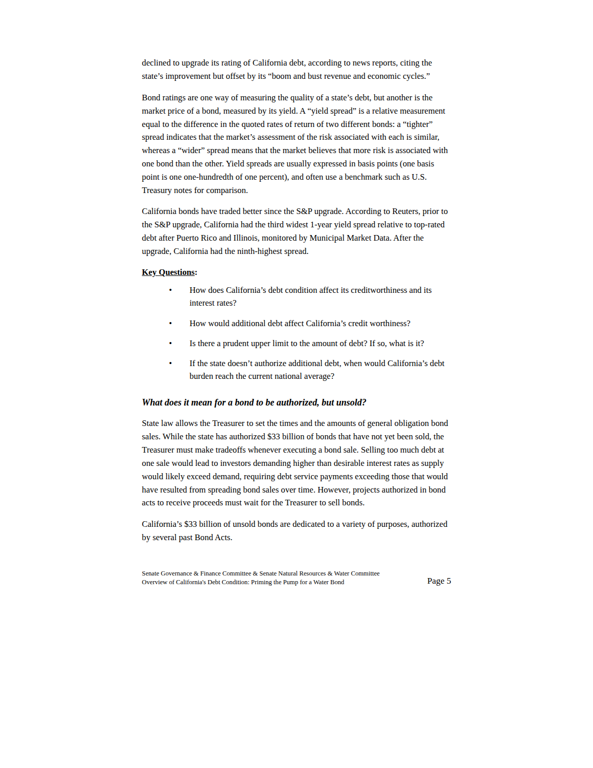declined to upgrade its rating of California debt, according to news reports, citing the state’s improvement but offset by its “boom and bust revenue and economic cycles.”
Bond ratings are one way of measuring the quality of a state’s debt, but another is the market price of a bond, measured by its yield. A “yield spread” is a relative measurement equal to the difference in the quoted rates of return of two different bonds: a “tighter” spread indicates that the market’s assessment of the risk associated with each is similar, whereas a “wider” spread means that the market believes that more risk is associated with one bond than the other. Yield spreads are usually expressed in basis points (one basis point is one one-hundredth of one percent), and often use a benchmark such as U.S. Treasury notes for comparison.
California bonds have traded better since the S&P upgrade. According to Reuters, prior to the S&P upgrade, California had the third widest 1-year yield spread relative to top-rated debt after Puerto Rico and Illinois, monitored by Municipal Market Data. After the upgrade, California had the ninth-highest spread.
Key Questions:
How does California’s debt condition affect its creditworthiness and its interest rates?
How would additional debt affect California’s credit worthiness?
Is there a prudent upper limit to the amount of debt? If so, what is it?
If the state doesn’t authorize additional debt, when would California’s debt burden reach the current national average?
What does it mean for a bond to be authorized, but unsold?
State law allows the Treasurer to set the times and the amounts of general obligation bond sales. While the state has authorized $33 billion of bonds that have not yet been sold, the Treasurer must make tradeoffs whenever executing a bond sale. Selling too much debt at one sale would lead to investors demanding higher than desirable interest rates as supply would likely exceed demand, requiring debt service payments exceeding those that would have resulted from spreading bond sales over time. However, projects authorized in bond acts to receive proceeds must wait for the Treasurer to sell bonds.
California’s $33 billion of unsold bonds are dedicated to a variety of purposes, authorized by several past Bond Acts.
Senate Governance & Finance Committee & Senate Natural Resources & Water Committee
Overview of California's Debt Condition: Priming the Pump for a Water Bond
Page 5